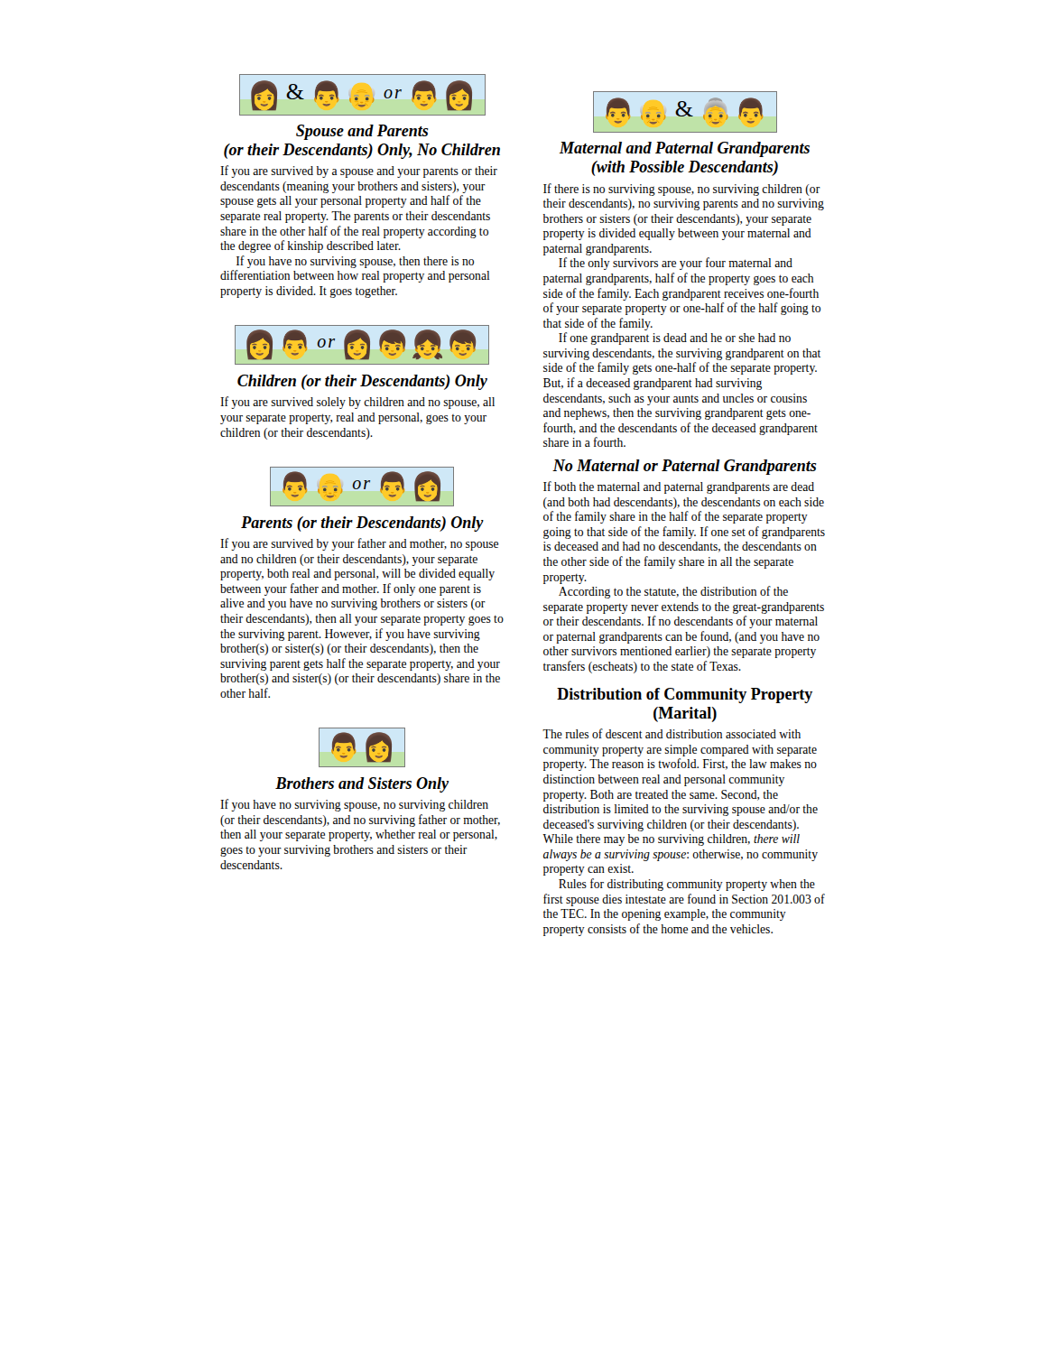👩&👨👴or👨👩
Spouse and Parents
(or their Descendants) Only, No Children
If you are survived by a spouse and your parents or their descendants (meaning your brothers and sisters), your spouse gets all your personal property and half of the separate real property. The parents or their descendants share in the other half of the real property according to the degree of kinship described later.
If you have no surviving spouse, then there is no differentiation between how real property and personal property is divided. It goes together.
👩👨or👩👦👧👦
Children (or their Descendants) Only
If you are survived solely by children and no spouse, all your separate property, real and personal, goes to your children (or their descendants).
👨👴or👨👩
Parents (or their Descendants) Only
If you are survived by your father and mother, no spouse and no children (or their descendants), your separate property, both real and personal, will be divided equally between your father and mother. If only one parent is alive and you have no surviving brothers or sisters (or their descendants), then all your separate property goes to the surviving parent. However, if you have surviving brother(s) or sister(s) (or their descendants), then the surviving parent gets half the separate property, and your brother(s) and sister(s) (or their descendants) share in the other half.
👨👩
Brothers and Sisters Only
If you have no surviving spouse, no surviving children (or their descendants), and no surviving father or mother, then all your separate property, whether real or personal, goes to your surviving brothers and sisters or their descendants.
👨👴&👵👨
Maternal and Paternal Grandparents
(with Possible Descendants)
If there is no surviving spouse, no surviving children (or their descendants), no surviving parents and no surviving brothers or sisters (or their descendants), your separate property is divided equally between your maternal and paternal grandparents.
If the only survivors are your four maternal and paternal grandparents, half of the property goes to each side of the family. Each grandparent receives one-fourth of your separate property or one-half of the half going to that side of the family.
If one grandparent is dead and he or she had no surviving descendants, the surviving grandparent on that side of the family gets one-half of the separate property. But, if a deceased grandparent had surviving descendants, such as your aunts and uncles or cousins and nephews, then the surviving grandparent gets one-fourth, and the descendants of the deceased grandparent share in a fourth.
No Maternal or Paternal Grandparents
If both the maternal and paternal grandparents are dead (and both had descendants), the descendants on each side of the family share in the half of the separate property going to that side of the family. If one set of grandparents is deceased and had no descendants, the descendants on the other side of the family share in all the separate property.
According to the statute, the distribution of the separate property never extends to the great-grandparents or their descendants. If no descendants of your maternal or paternal grandparents can be found, (and you have no other survivors mentioned earlier) the separate property transfers (escheats) to the state of Texas.
Distribution of Community Property
(Marital)
The rules of descent and distribution associated with community property are simple compared with separate property. The reason is twofold. First, the law makes no distinction between real and personal community property. Both are treated the same. Second, the distribution is limited to the surviving spouse and/or the deceased's surviving children (or their descendants). While there may be no surviving children, there will always be a surviving spouse: otherwise, no community property can exist.
Rules for distributing community property when the first spouse dies intestate are found in Section 201.003 of the TEC. In the opening example, the community property consists of the home and the vehicles.